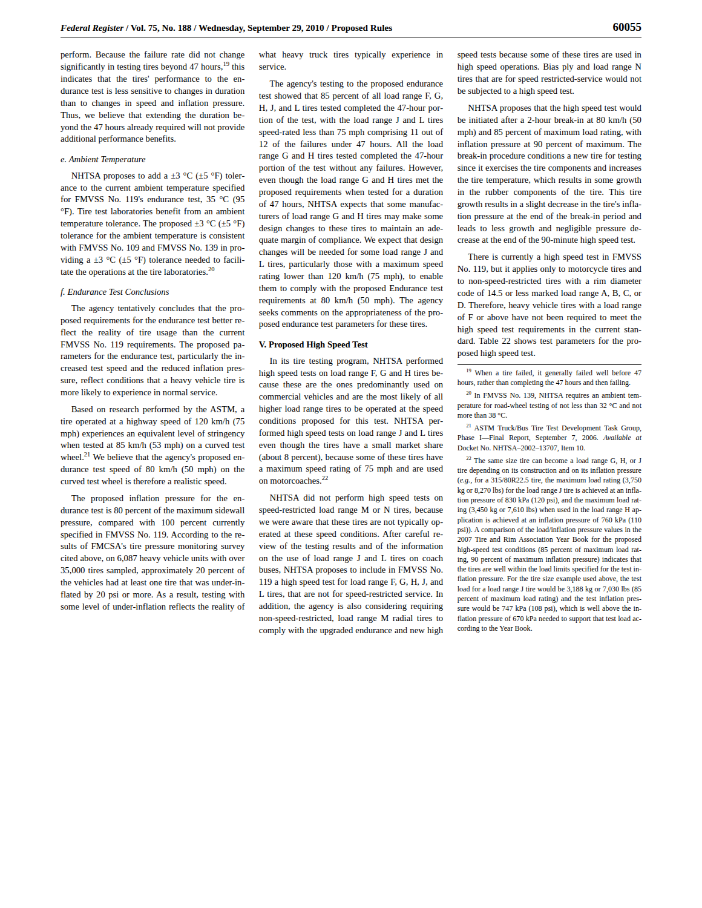Federal Register / Vol. 75, No. 188 / Wednesday, September 29, 2010 / Proposed Rules
60055
perform. Because the failure rate did not change significantly in testing tires beyond 47 hours,19 this indicates that the tires' performance to the endurance test is less sensitive to changes in duration than to changes in speed and inflation pressure. Thus, we believe that extending the duration beyond the 47 hours already required will not provide additional performance benefits.
e. Ambient Temperature
NHTSA proposes to add a ±3 °C (±5 °F) tolerance to the current ambient temperature specified for FMVSS No. 119's endurance test, 35 °C (95 °F). Tire test laboratories benefit from an ambient temperature tolerance. The proposed ±3 °C (±5 °F) tolerance for the ambient temperature is consistent with FMVSS No. 109 and FMVSS No. 139 in providing a ±3 °C (±5 °F) tolerance needed to facilitate the operations at the tire laboratories.20
f. Endurance Test Conclusions
The agency tentatively concludes that the proposed requirements for the endurance test better reflect the reality of tire usage than the current FMVSS No. 119 requirements. The proposed parameters for the endurance test, particularly the increased test speed and the reduced inflation pressure, reflect conditions that a heavy vehicle tire is more likely to experience in normal service.
Based on research performed by the ASTM, a tire operated at a highway speed of 120 km/h (75 mph) experiences an equivalent level of stringency when tested at 85 km/h (53 mph) on a curved test wheel.21 We believe that the agency's proposed endurance test speed of 80 km/h (50 mph) on the curved test wheel is therefore a realistic speed.
The proposed inflation pressure for the endurance test is 80 percent of the maximum sidewall pressure, compared with 100 percent currently specified in FMVSS No. 119. According to the results of FMCSA's tire pressure monitoring survey cited above, on 6,087 heavy vehicle units with over 35,000 tires sampled, approximately 20 percent of the vehicles had at least one tire that was under-inflated by 20 psi or more. As a result, testing with some level of under-inflation reflects the reality of what heavy truck tires typically experience in service.
The agency's testing to the proposed endurance test showed that 85 percent of all load range F, G, H, J, and L tires tested completed the 47-hour portion of the test, with the load range J and L tires speed-rated less than 75 mph comprising 11 out of 12 of the failures under 47 hours. All the load range G and H tires tested completed the 47-hour portion of the test without any failures. However, even though the load range G and H tires met the proposed requirements when tested for a duration of 47 hours, NHTSA expects that some manufacturers of load range G and H tires may make some design changes to these tires to maintain an adequate margin of compliance. We expect that design changes will be needed for some load range J and L tires, particularly those with a maximum speed rating lower than 120 km/h (75 mph), to enable them to comply with the proposed Endurance test requirements at 80 km/h (50 mph). The agency seeks comments on the appropriateness of the proposed endurance test parameters for these tires.
V. Proposed High Speed Test
In its tire testing program, NHTSA performed high speed tests on load range F, G and H tires because these are the ones predominantly used on commercial vehicles and are the most likely of all higher load range tires to be operated at the speed conditions proposed for this test. NHTSA performed high speed tests on load range J and L tires even though the tires have a small market share (about 8 percent), because some of these tires have a maximum speed rating of 75 mph and are used on motorcoaches.22
NHTSA did not perform high speed tests on speed-restricted load range M or N tires, because we were aware that these tires are not typically operated at these speed conditions. After careful review of the testing results and of the information on the use of load range J and L tires on coach buses, NHTSA proposes to include in FMVSS No. 119 a high speed test for load range F, G, H, J, and L tires, that are not for speed-restricted service. In addition, the agency is also considering requiring non-speed-restricted, load range M radial tires to comply with the upgraded endurance and new high speed tests because some of these tires are used in high speed operations. Bias ply and load range N tires that are for speed restricted-service would not be subjected to a high speed test.
NHTSA proposes that the high speed test would be initiated after a 2-hour break-in at 80 km/h (50 mph) and 85 percent of maximum load rating, with inflation pressure at 90 percent of maximum. The break-in procedure conditions a new tire for testing since it exercises the tire components and increases the tire temperature, which results in some growth in the rubber components of the tire. This tire growth results in a slight decrease in the tire's inflation pressure at the end of the break-in period and leads to less growth and negligible pressure decrease at the end of the 90-minute high speed test.
There is currently a high speed test in FMVSS No. 119, but it applies only to motorcycle tires and to non-speed-restricted tires with a rim diameter code of 14.5 or less marked load range A, B, C, or D. Therefore, heavy vehicle tires with a load range of F or above have not been required to meet the high speed test requirements in the current standard. Table 22 shows test parameters for the proposed high speed test.
19 When a tire failed, it generally failed well before 47 hours, rather than completing the 47 hours and then failing.
20 In FMVSS No. 139, NHTSA requires an ambient temperature for road-wheel testing of not less than 32 °C and not more than 38 °C.
21 ASTM Truck/Bus Tire Test Development Task Group, Phase I—Final Report, September 7, 2006. Available at Docket No. NHTSA–2002–13707, Item 10.
22 The same size tire can become a load range G, H, or J tire depending on its construction and on its inflation pressure (e.g., for a 315/80R22.5 tire, the maximum load rating (3,750 kg or 8,270 lbs) for the load range J tire is achieved at an inflation pressure of 830 kPa (120 psi), and the maximum load rating (3,450 kg or 7,610 lbs) when used in the load range H application is achieved at an inflation pressure of 760 kPa (110 psi)). A comparison of the load/inflation pressure values in the 2007 Tire and Rim Association Year Book for the proposed high-speed test conditions (85 percent of maximum load rating, 90 percent of maximum inflation pressure) indicates that the tires are well within the load limits specified for the test inflation pressure. For the tire size example used above, the test load for a load range J tire would be 3,188 kg or 7,030 lbs (85 percent of maximum load rating) and the test inflation pressure would be 747 kPa (108 psi), which is well above the inflation pressure of 670 kPa needed to support that test load according to the Year Book.